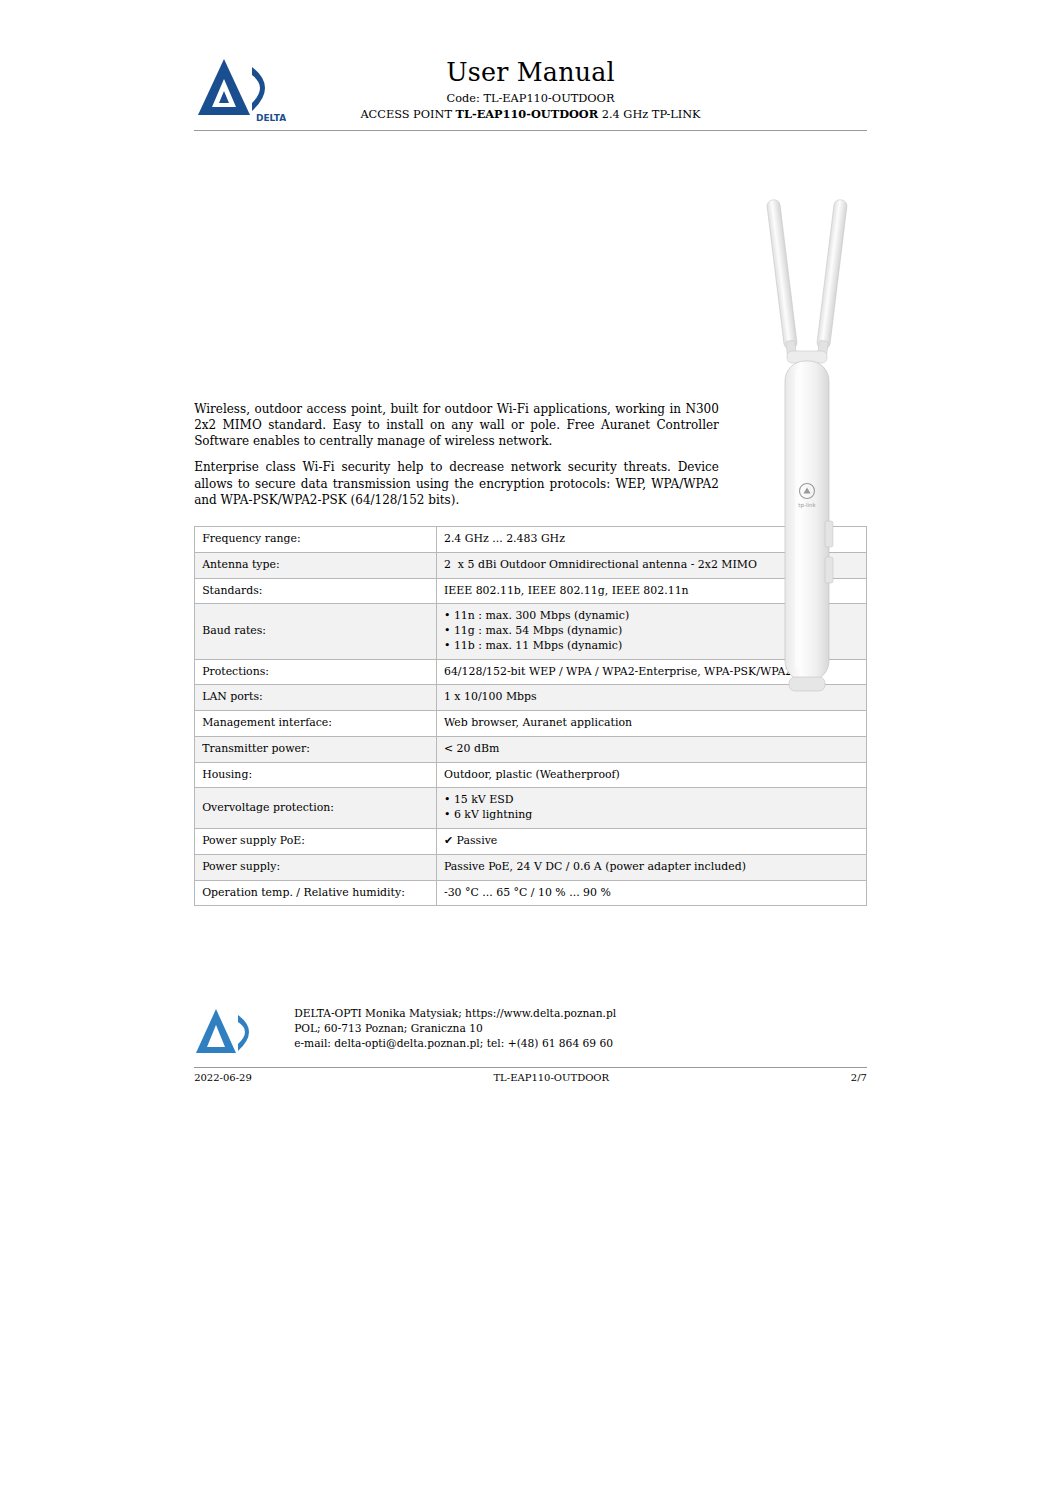DELTA
User Manual
Code: TL-EAP110-OUTDOOR
ACCESS POINT TL-EAP110-OUTDOOR 2.4 GHz TP-LINK
tp-link
Wireless, outdoor access point, built for outdoor Wi-Fi applications, working in N300 2x2 MIMO standard. Easy to install on any wall or pole. Free Auranet Controller Software enables to centrally manage of wireless network.
Enterprise class Wi-Fi security help to decrease network security threats. Device allows to secure data transmission using the encryption protocols: WEP, WPA/WPA2 and WPA-PSK/WPA2-PSK (64/128/152 bits).
| Frequency range: | 2.4 GHz ... 2.483 GHz |
| Antenna type: | 2 x 5 dBi Outdoor Omnidirectional antenna - 2x2 MIMO |
| Standards: | IEEE 802.11b, IEEE 802.11g, IEEE 802.11n |
| Baud rates: | 11n : max. 300 Mbps (dynamic) 11g : max. 54 Mbps (dynamic) 11b : max. 11 Mbps (dynamic) |
| Protections: | 64/128/152-bit WEP / WPA / WPA2-Enterprise, WPA-PSK/WPA2-PSK |
| LAN ports: | 1 x 10/100 Mbps |
| Management interface: | Web browser, Auranet application |
| Transmitter power: | < 20 dBm |
| Housing: | Outdoor, plastic (Weatherproof) |
| Overvoltage protection: | 15 kV ESD 6 kV lightning |
| Power supply PoE: | ✔ Passive |
| Power supply: | Passive PoE, 24 V DC / 0.6 A (power adapter included) |
| Operation temp. / Relative humidity: | -30 °C ... 65 °C / 10 % ... 90 % |
DELTA-OPTI Monika Matysiak; https://www.delta.poznan.pl
POL; 60-713 Poznan; Graniczna 10
e-mail: delta-opti@delta.poznan.pl; tel: +(48) 61 864 69 60
2022-06-29 TL-EAP110-OUTDOOR 2/7